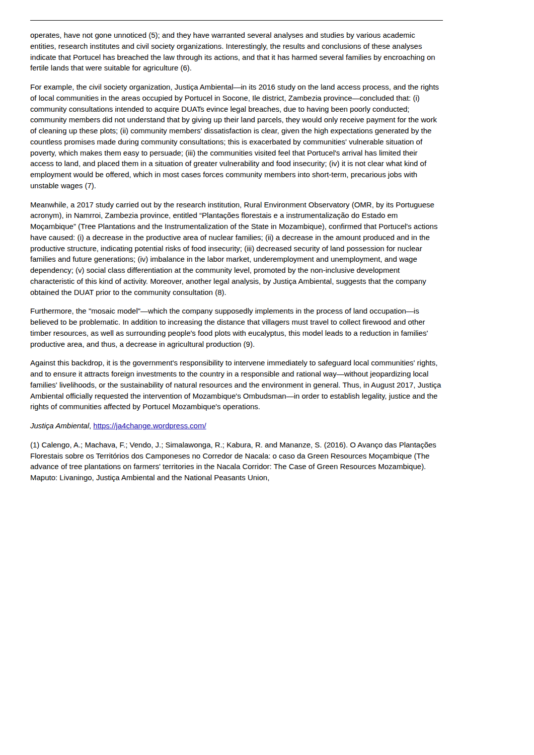operates, have not gone unnoticed (5); and they have warranted several analyses and studies by various academic entities, research institutes and civil society organizations. Interestingly, the results and conclusions of these analyses indicate that Portucel has breached the law through its actions, and that it has harmed several families by encroaching on fertile lands that were suitable for agriculture (6).
For example, the civil society organization, Justiça Ambiental—in its 2016 study on the land access process, and the rights of local communities in the areas occupied by Portucel in Socone, Ile district, Zambezia province—concluded that: (i) community consultations intended to acquire DUATs evince legal breaches, due to having been poorly conducted; community members did not understand that by giving up their land parcels, they would only receive payment for the work of cleaning up these plots; (ii) community members' dissatisfaction is clear, given the high expectations generated by the countless promises made during community consultations; this is exacerbated by communities' vulnerable situation of poverty, which makes them easy to persuade; (iii) the communities visited feel that Portucel's arrival has limited their access to land, and placed them in a situation of greater vulnerability and food insecurity; (iv) it is not clear what kind of employment would be offered, which in most cases forces community members into short-term, precarious jobs with unstable wages (7).
Meanwhile, a 2017 study carried out by the research institution, Rural Environment Observatory (OMR, by its Portuguese acronym), in Namrroi, Zambezia province, entitled “Plantações florestais e a instrumentalização do Estado em Moçambique” (Tree Plantations and the Instrumentalization of the State in Mozambique), confirmed that Portucel's actions have caused: (i) a decrease in the productive area of nuclear families; (ii) a decrease in the amount produced and in the productive structure, indicating potential risks of food insecurity; (iii) decreased security of land possession for nuclear families and future generations; (iv) imbalance in the labor market, underemployment and unemployment, and wage dependency; (v) social class differentiation at the community level, promoted by the non-inclusive development characteristic of this kind of activity. Moreover, another legal analysis, by Justiça Ambiental, suggests that the company obtained the DUAT prior to the community consultation (8).
Furthermore, the "mosaic model"—which the company supposedly implements in the process of land occupation—is believed to be problematic. In addition to increasing the distance that villagers must travel to collect firewood and other timber resources, as well as surrounding people's food plots with eucalyptus, this model leads to a reduction in families' productive area, and thus, a decrease in agricultural production (9).
Against this backdrop, it is the government's responsibility to intervene immediately to safeguard local communities' rights, and to ensure it attracts foreign investments to the country in a responsible and rational way—without jeopardizing local families' livelihoods, or the sustainability of natural resources and the environment in general. Thus, in August 2017, Justiça Ambiental officially requested the intervention of Mozambique's Ombudsman—in order to establish legality, justice and the rights of communities affected by Portucel Mozambique's operations.
Justiça Ambiental, https://ja4change.wordpress.com/
(1) Calengo, A.; Machava, F.; Vendo, J.; Simalawonga, R.; Kabura, R. and Mananze, S. (2016). O Avanço das Plantações Florestais sobre os Territórios dos Camponeses no Corredor de Nacala: o caso da Green Resources Moçambique (The advance of tree plantations on farmers' territories in the Nacala Corridor: The Case of Green Resources Mozambique). Maputo: Livaningo, Justiça Ambiental and the National Peasants Union,